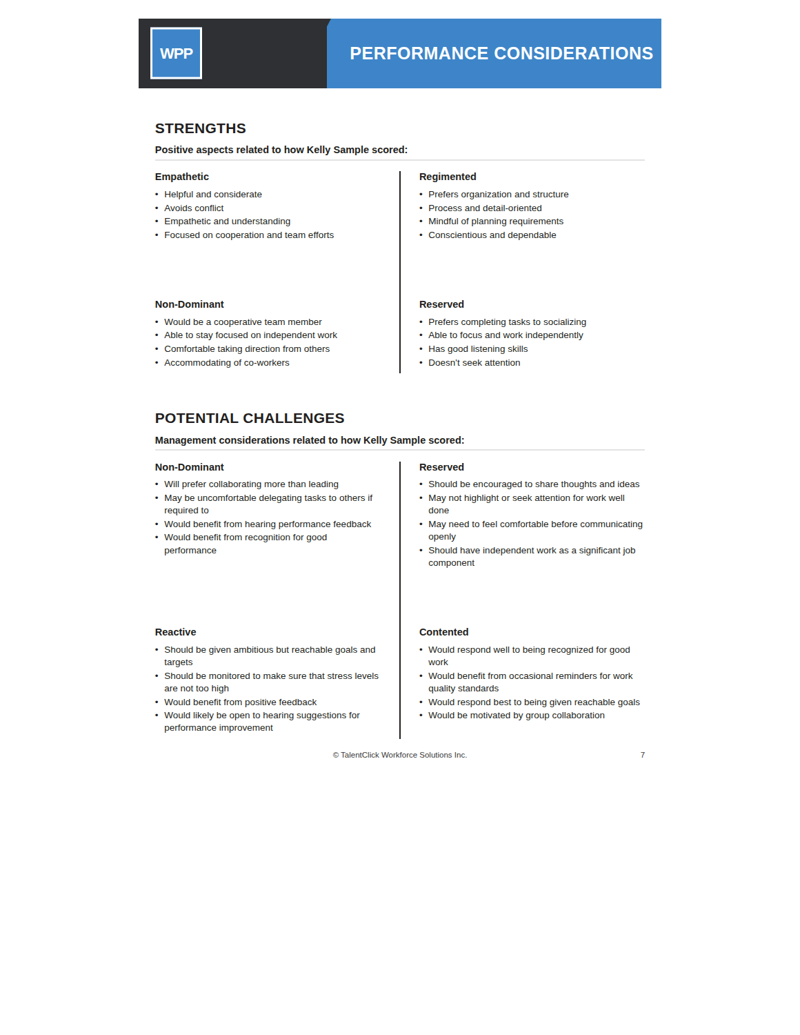PERFORMANCE CONSIDERATIONS
WPP
STRENGTHS
Positive aspects related to how Kelly Sample scored:
| Empathetic Helpful and considerate Avoids conflict Empathetic and understanding Focused on cooperation and team efforts | Regimented Prefers organization and structure Process and detail-oriented Mindful of planning requirements Conscientious and dependable |
| Non-Dominant Would be a cooperative team member Able to stay focused on independent work Comfortable taking direction from others Accommodating of co-workers | Reserved Prefers completing tasks to socializing Able to focus and work independently Has good listening skills Doesn't seek attention |
POTENTIAL CHALLENGES
Management considerations related to how Kelly Sample scored:
| Non-Dominant Will prefer collaborating more than leading May be uncomfortable delegating tasks to others if required to Would benefit from hearing performance feedback Would benefit from recognition for good performance | Reserved Should be encouraged to share thoughts and ideas May not highlight or seek attention for work well done May need to feel comfortable before communicating openly Should have independent work as a significant job component |
| Reactive Should be given ambitious but reachable goals and targets Should be monitored to make sure that stress levels are not too high Would benefit from positive feedback Would likely be open to hearing suggestions for performance improvement | Contented Would respond well to being recognized for good work Would benefit from occasional reminders for work quality standards Would respond best to being given reachable goals Would be motivated by group collaboration |
© TalentClick Workforce Solutions Inc.
7